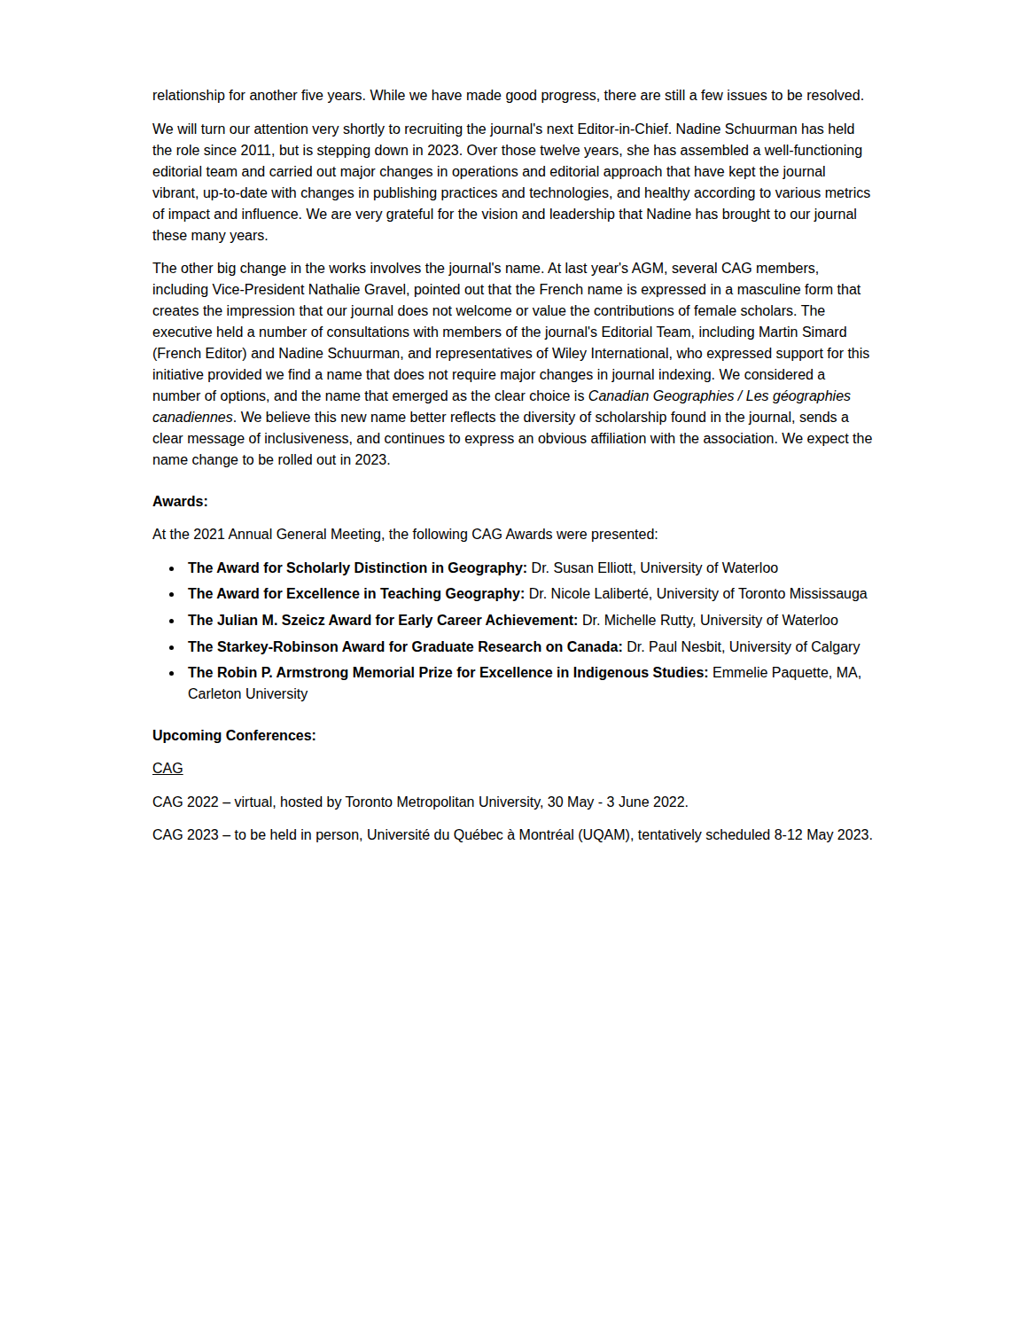relationship for another five years. While we have made good progress, there are still a few issues to be resolved.
We will turn our attention very shortly to recruiting the journal's next Editor-in-Chief. Nadine Schuurman has held the role since 2011, but is stepping down in 2023. Over those twelve years, she has assembled a well-functioning editorial team and carried out major changes in operations and editorial approach that have kept the journal vibrant, up-to-date with changes in publishing practices and technologies, and healthy according to various metrics of impact and influence. We are very grateful for the vision and leadership that Nadine has brought to our journal these many years.
The other big change in the works involves the journal's name. At last year's AGM, several CAG members, including Vice-President Nathalie Gravel, pointed out that the French name is expressed in a masculine form that creates the impression that our journal does not welcome or value the contributions of female scholars. The executive held a number of consultations with members of the journal's Editorial Team, including Martin Simard (French Editor) and Nadine Schuurman, and representatives of Wiley International, who expressed support for this initiative provided we find a name that does not require major changes in journal indexing. We considered a number of options, and the name that emerged as the clear choice is Canadian Geographies / Les géographies canadiennes. We believe this new name better reflects the diversity of scholarship found in the journal, sends a clear message of inclusiveness, and continues to express an obvious affiliation with the association. We expect the name change to be rolled out in 2023.
Awards:
At the 2021 Annual General Meeting, the following CAG Awards were presented:
The Award for Scholarly Distinction in Geography: Dr. Susan Elliott, University of Waterloo
The Award for Excellence in Teaching Geography: Dr. Nicole Laliberté, University of Toronto Mississauga
The Julian M. Szeicz Award for Early Career Achievement: Dr. Michelle Rutty, University of Waterloo
The Starkey-Robinson Award for Graduate Research on Canada: Dr. Paul Nesbit, University of Calgary
The Robin P. Armstrong Memorial Prize for Excellence in Indigenous Studies: Emmelie Paquette, MA, Carleton University
Upcoming Conferences:
CAG
CAG 2022 – virtual, hosted by Toronto Metropolitan University, 30 May - 3 June 2022.
CAG 2023 – to be held in person, Université du Québec à Montréal (UQAM), tentatively scheduled 8-12 May 2023.